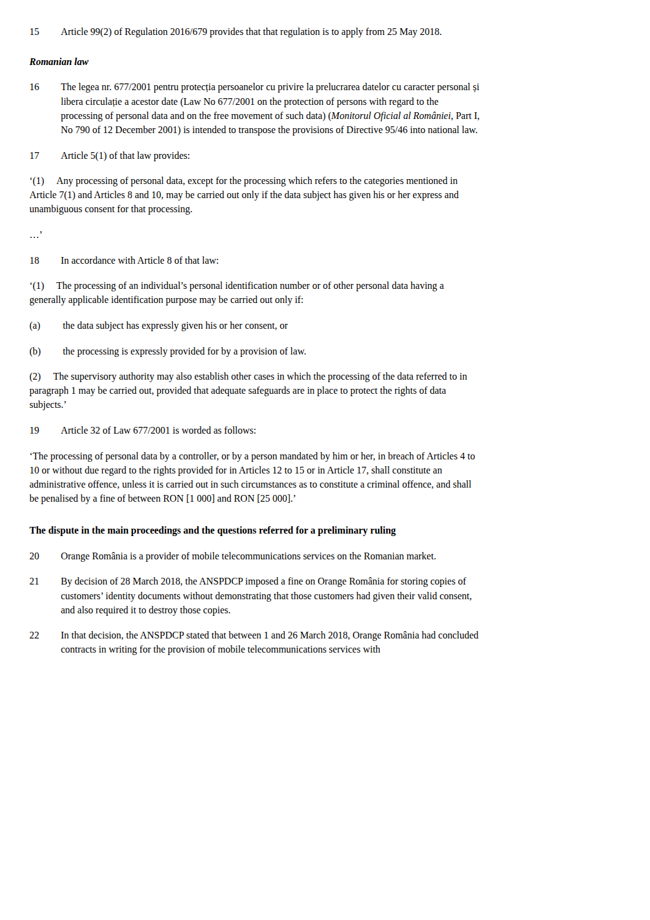15 Article 99(2) of Regulation 2016/679 provides that that regulation is to apply from 25 May 2018.
Romanian law
16 The legea nr. 677/2001 pentru protecția persoanelor cu privire la prelucrarea datelor cu caracter personal și libera circulație a acestor date (Law No 677/2001 on the protection of persons with regard to the processing of personal data and on the free movement of such data) (Monitorul Oficial al României, Part I, No 790 of 12 December 2001) is intended to transpose the provisions of Directive 95/46 into national law.
17 Article 5(1) of that law provides:
‘(1) Any processing of personal data, except for the processing which refers to the categories mentioned in Article 7(1) and Articles 8 and 10, may be carried out only if the data subject has given his or her express and unambiguous consent for that processing.
…’
18 In accordance with Article 8 of that law:
‘(1) The processing of an individual’s personal identification number or of other personal data having a generally applicable identification purpose may be carried out only if:
(a) the data subject has expressly given his or her consent, or
(b) the processing is expressly provided for by a provision of law.
(2) The supervisory authority may also establish other cases in which the processing of the data referred to in paragraph 1 may be carried out, provided that adequate safeguards are in place to protect the rights of data subjects.’
19 Article 32 of Law 677/2001 is worded as follows:
‘The processing of personal data by a controller, or by a person mandated by him or her, in breach of Articles 4 to 10 or without due regard to the rights provided for in Articles 12 to 15 or in Article 17, shall constitute an administrative offence, unless it is carried out in such circumstances as to constitute a criminal offence, and shall be penalised by a fine of between RON [1 000] and RON [25 000].’
The dispute in the main proceedings and the questions referred for a preliminary ruling
20 Orange România is a provider of mobile telecommunications services on the Romanian market.
21 By decision of 28 March 2018, the ANSPDCP imposed a fine on Orange România for storing copies of customers’ identity documents without demonstrating that those customers had given their valid consent, and also required it to destroy those copies.
22 In that decision, the ANSPDCP stated that between 1 and 26 March 2018, Orange România had concluded contracts in writing for the provision of mobile telecommunications services with